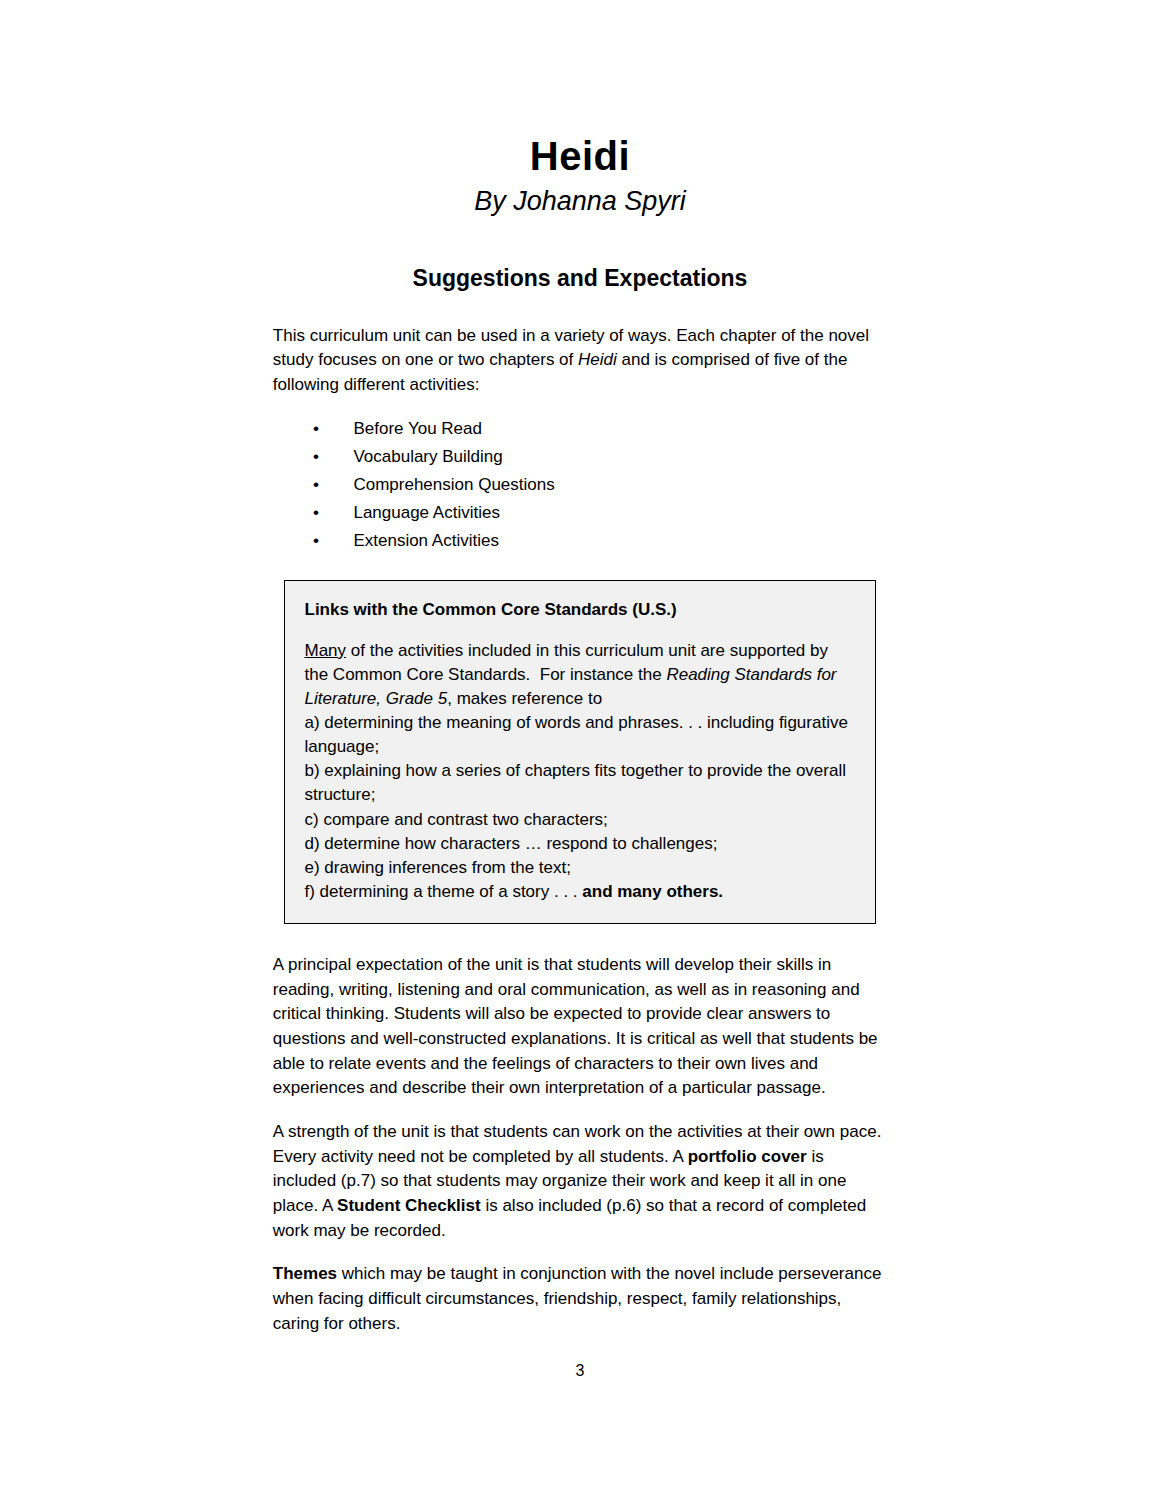Heidi
By Johanna Spyri
Suggestions and Expectations
This curriculum unit can be used in a variety of ways. Each chapter of the novel study focuses on one or two chapters of Heidi and is comprised of five of the following different activities:
Before You Read
Vocabulary Building
Comprehension Questions
Language Activities
Extension Activities
Links with the Common Core Standards (U.S.)
Many of the activities included in this curriculum unit are supported by the Common Core Standards. For instance the Reading Standards for Literature, Grade 5, makes reference to
a) determining the meaning of words and phrases. . . including figurative language; b) explaining how a series of chapters fits together to provide the overall structure; c) compare and contrast two characters; d) determine how characters … respond to challenges; e) drawing inferences from the text; f) determining a theme of a story . . . and many others.
A principal expectation of the unit is that students will develop their skills in reading, writing, listening and oral communication, as well as in reasoning and critical thinking. Students will also be expected to provide clear answers to questions and well-constructed explanations. It is critical as well that students be able to relate events and the feelings of characters to their own lives and experiences and describe their own interpretation of a particular passage.
A strength of the unit is that students can work on the activities at their own pace. Every activity need not be completed by all students. A portfolio cover is included (p.7) so that students may organize their work and keep it all in one place. A Student Checklist is also included (p.6) so that a record of completed work may be recorded.
Themes which may be taught in conjunction with the novel include perseverance when facing difficult circumstances, friendship, respect, family relationships, caring for others.
3